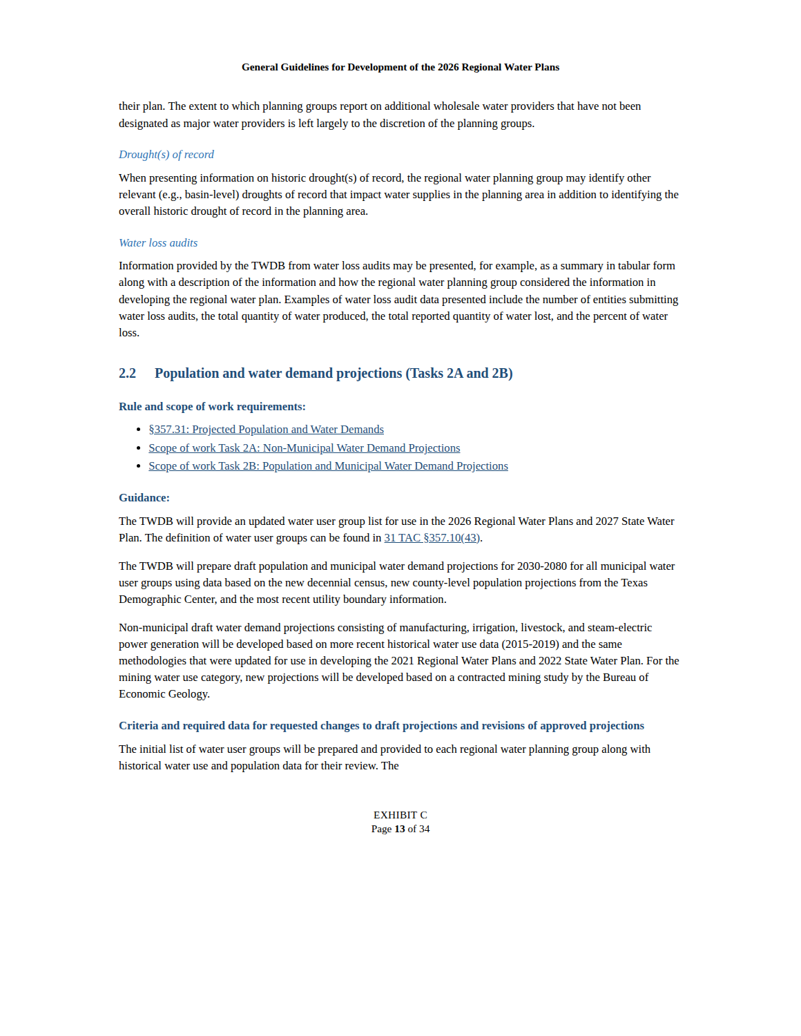General Guidelines for Development of the 2026 Regional Water Plans
their plan. The extent to which planning groups report on additional wholesale water providers that have not been designated as major water providers is left largely to the discretion of the planning groups.
Drought(s) of record
When presenting information on historic drought(s) of record, the regional water planning group may identify other relevant (e.g., basin-level) droughts of record that impact water supplies in the planning area in addition to identifying the overall historic drought of record in the planning area.
Water loss audits
Information provided by the TWDB from water loss audits may be presented, for example, as a summary in tabular form along with a description of the information and how the regional water planning group considered the information in developing the regional water plan. Examples of water loss audit data presented include the number of entities submitting water loss audits, the total quantity of water produced, the total reported quantity of water lost, and the percent of water loss.
2.2 Population and water demand projections (Tasks 2A and 2B)
Rule and scope of work requirements:
§357.31: Projected Population and Water Demands
Scope of work Task 2A: Non-Municipal Water Demand Projections
Scope of work Task 2B: Population and Municipal Water Demand Projections
Guidance:
The TWDB will provide an updated water user group list for use in the 2026 Regional Water Plans and 2027 State Water Plan. The definition of water user groups can be found in 31 TAC §357.10(43).
The TWDB will prepare draft population and municipal water demand projections for 2030-2080 for all municipal water user groups using data based on the new decennial census, new county-level population projections from the Texas Demographic Center, and the most recent utility boundary information.
Non-municipal draft water demand projections consisting of manufacturing, irrigation, livestock, and steam-electric power generation will be developed based on more recent historical water use data (2015-2019) and the same methodologies that were updated for use in developing the 2021 Regional Water Plans and 2022 State Water Plan. For the mining water use category, new projections will be developed based on a contracted mining study by the Bureau of Economic Geology.
Criteria and required data for requested changes to draft projections and revisions of approved projections
The initial list of water user groups will be prepared and provided to each regional water planning group along with historical water use and population data for their review. The
EXHIBIT C
Page 13 of 34